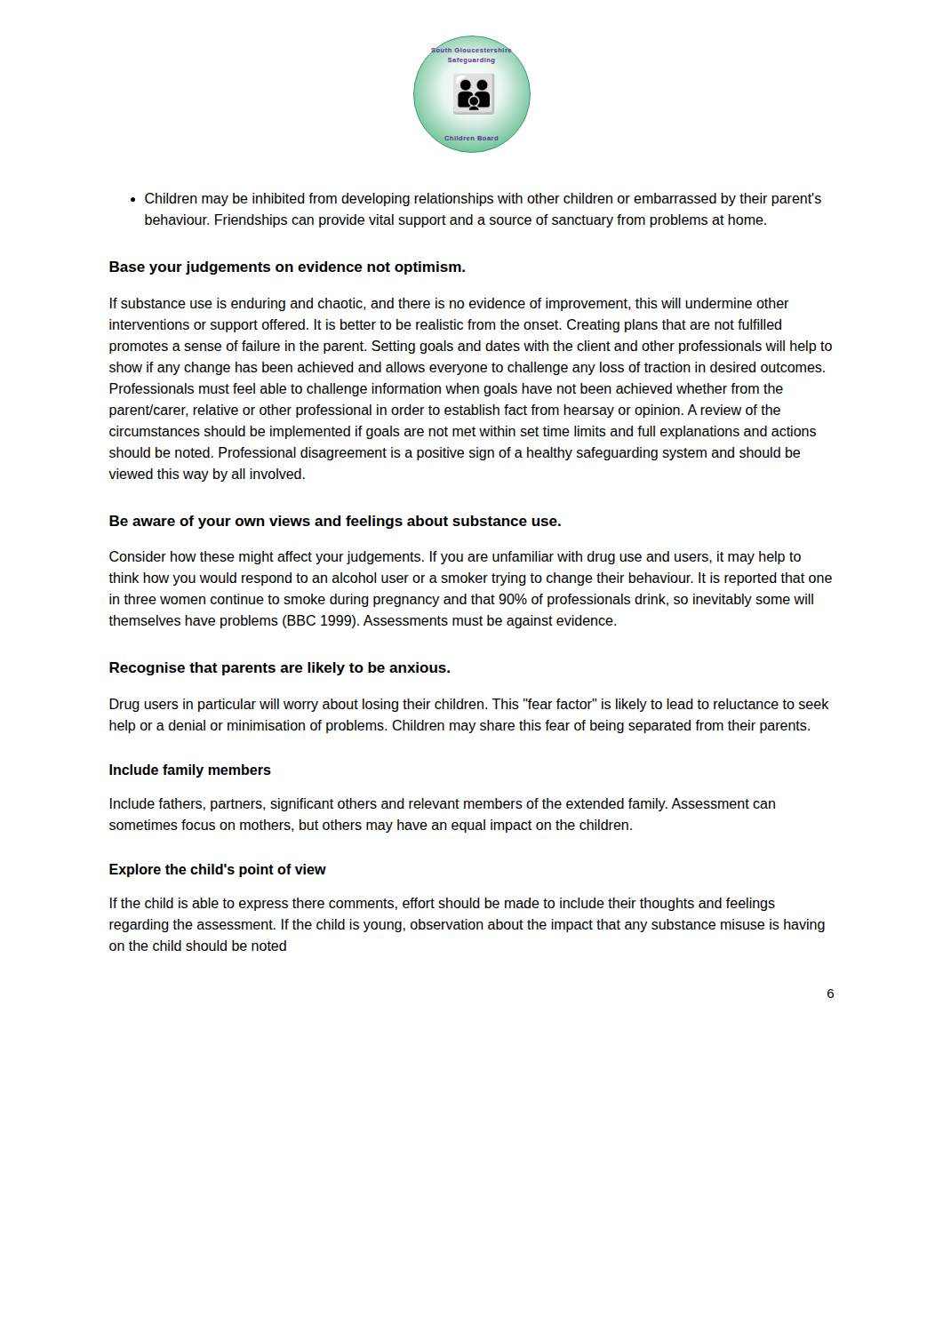South Gloucestershire Safeguarding 👪 Children Board
Children may be inhibited from developing relationships with other children or embarrassed by their parent's behaviour. Friendships can provide vital support and a source of sanctuary from problems at home.
Base your judgements on evidence not optimism.
If substance use is enduring and chaotic, and there is no evidence of improvement, this will undermine other interventions or support offered. It is better to be realistic from the onset. Creating plans that are not fulfilled promotes a sense of failure in the parent. Setting goals and dates with the client and other professionals will help to show if any change has been achieved and allows everyone to challenge any loss of traction in desired outcomes. Professionals must feel able to challenge information when goals have not been achieved whether from the parent/carer, relative or other professional in order to establish fact from hearsay or opinion. A review of the circumstances should be implemented if goals are not met within set time limits and full explanations and actions should be noted. Professional disagreement is a positive sign of a healthy safeguarding system and should be viewed this way by all involved.
Be aware of your own views and feelings about substance use.
Consider how these might affect your judgements. If you are unfamiliar with drug use and users, it may help to think how you would respond to an alcohol user or a smoker trying to change their behaviour. It is reported that one in three women continue to smoke during pregnancy and that 90% of professionals drink, so inevitably some will themselves have problems (BBC 1999). Assessments must be against evidence.
Recognise that parents are likely to be anxious.
Drug users in particular will worry about losing their children. This "fear factor" is likely to lead to reluctance to seek help or a denial or minimisation of problems. Children may share this fear of being separated from their parents.
Include family members
Include fathers, partners, significant others and relevant members of the extended family. Assessment can sometimes focus on mothers, but others may have an equal impact on the children.
Explore the child's point of view
If the child is able to express there comments, effort should be made to include their thoughts and feelings regarding the assessment. If the child is young, observation about the impact that any substance misuse is having on the child should be noted
6